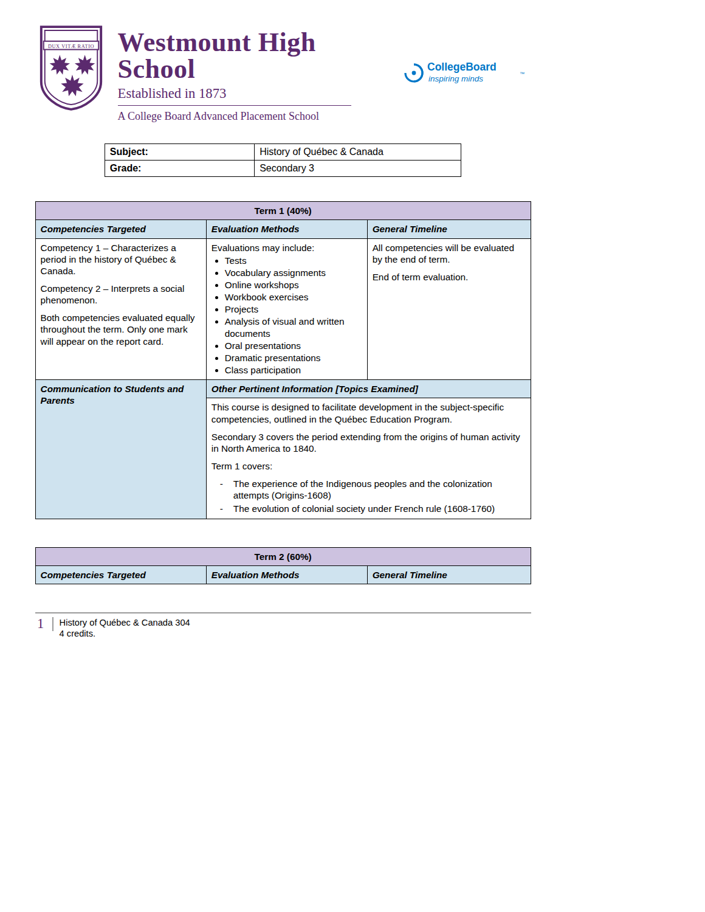DUX VITÆ RATIO
Westmount High School
Established in 1873
A College Board Advanced Placement School
CollegeBoard inspiring minds ™
| Subject: | History of Québec & Canada |
| Grade: | Secondary 3 |
| Term 1 (40%) |
| Competencies Targeted | Evaluation Methods | General Timeline |
| Competency 1 – Characterizes a period in the history of Québec & Canada. Competency 2 – Interprets a social phenomenon. Both competencies evaluated equally throughout the term. Only one mark will appear on the report card. | Evaluations may include: Tests Vocabulary assignments Online workshops Workbook exercises Projects Analysis of visual and written documents Oral presentations Dramatic presentations Class participation | All competencies will be evaluated by the end of term. End of term evaluation. |
| Communication to Students and Parents | Other Pertinent Information [Topics Examined] |
| This course is designed to facilitate development in the subject-specific competencies, outlined in the Québec Education Program. Secondary 3 covers the period extending from the origins of human activity in North America to 1840. Term 1 covers: The experience of the Indigenous peoples and the colonization attempts (Origins-1608) The evolution of colonial society under French rule (1608-1760) |
| Progress report, agenda and report card. Evaluations returned in a timely manner for formative feedback. |
| Term 2 (60%) |
| Competencies Targeted | Evaluation Methods | General Timeline |
1
History of Québec & Canada 304
4 credits.